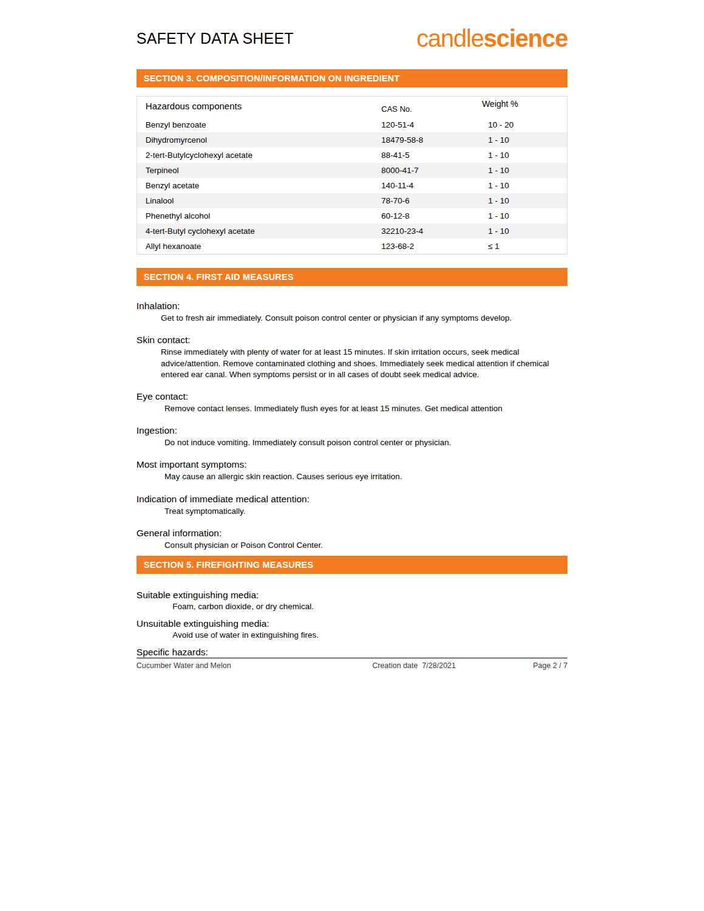SAFETY DATA SHEET
candle science
SECTION 3. COMPOSITION/INFORMATION ON INGREDIENT
| Hazardous components | CAS No. | Weight % |
| --- | --- | --- |
| Benzyl benzoate | 120-51-4 | 10 - 20 |
| Dihydromyrcenol | 18479-58-8 | 1 - 10 |
| 2-tert-Butylcyclohexyl acetate | 88-41-5 | 1 - 10 |
| Terpineol | 8000-41-7 | 1 - 10 |
| Benzyl acetate | 140-11-4 | 1 - 10 |
| Linalool | 78-70-6 | 1 - 10 |
| Phenethyl alcohol | 60-12-8 | 1 - 10 |
| 4-tert-Butyl cyclohexyl acetate | 32210-23-4 | 1 - 10 |
| Allyl hexanoate | 123-68-2 | ≤ 1 |
SECTION 4. FIRST AID MEASURES
Inhalation:
Get to fresh air immediately. Consult poison control center or physician if any symptoms develop.
Skin contact:
Rinse immediately with plenty of water for at least 15 minutes. If skin irritation occurs, seek medical advice/attention. Remove contaminated clothing and shoes. Immediately seek medical attention if chemical entered ear canal. When symptoms persist or in all cases of doubt seek medical advice.
Eye contact:
Remove contact lenses. Immediately flush eyes for at least 15 minutes. Get medical attention
Ingestion:
Do not induce vomiting. Immediately consult poison control center or physician.
Most important symptoms:
May cause an allergic skin reaction. Causes serious eye irritation.
Indication of immediate medical attention:
Treat symptomatically.
General information:
Consult physician or Poison Control Center.
SECTION 5. FIREFIGHTING MEASURES
Suitable extinguishing media:
Foam, carbon dioxide, or dry chemical.
Unsuitable extinguishing media:
Avoid use of water in extinguishing fires.
Specific hazards:
Cucumber Water and Melon
Creation date 7/28/2021
Page 2 / 7